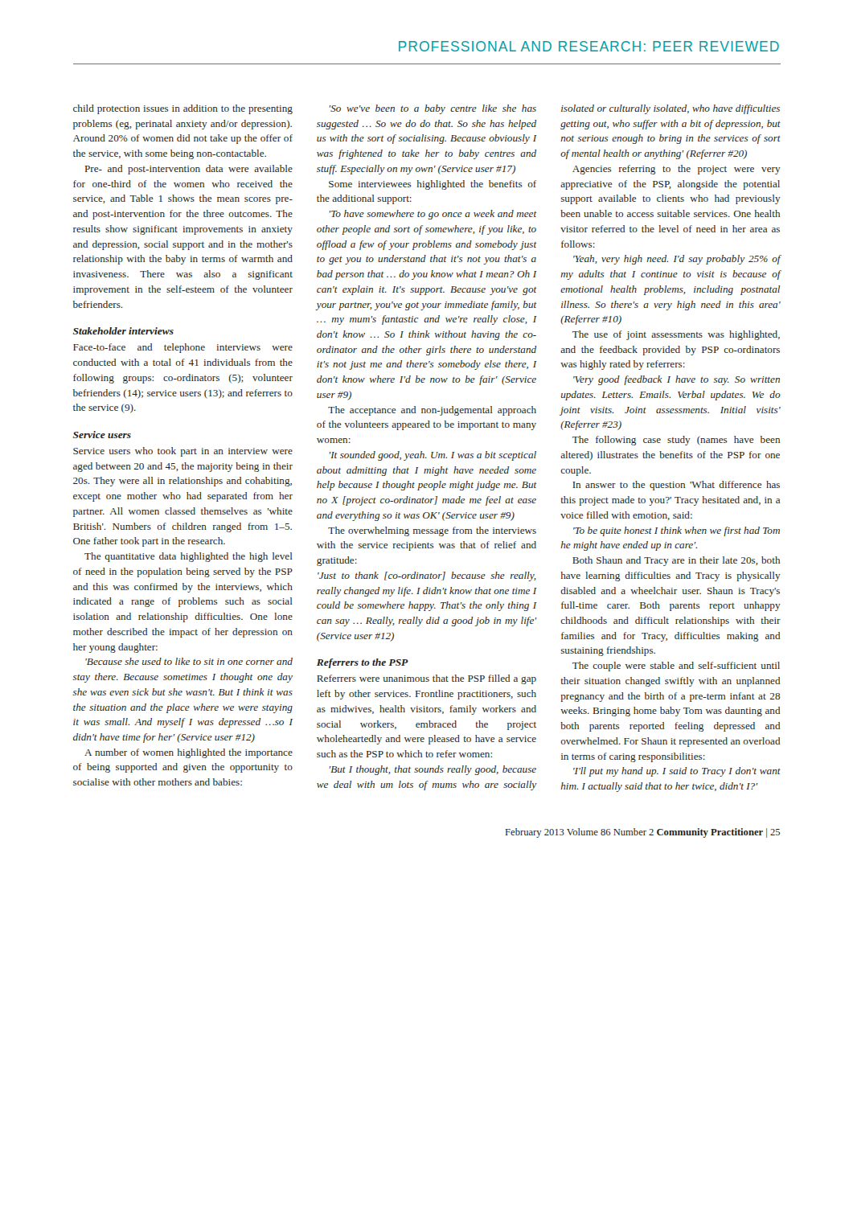Professional and research: peer reviewed
child protection issues in addition to the presenting problems (eg, perinatal anxiety and/or depression). Around 20% of women did not take up the offer of the service, with some being non-contactable.
Pre- and post-intervention data were available for one-third of the women who received the service, and Table 1 shows the mean scores pre- and post-intervention for the three outcomes. The results show significant improvements in anxiety and depression, social support and in the mother's relationship with the baby in terms of warmth and invasiveness. There was also a significant improvement in the self-esteem of the volunteer befrienders.
Stakeholder interviews
Face-to-face and telephone interviews were conducted with a total of 41 individuals from the following groups: co-ordinators (5); volunteer befrienders (14); service users (13); and referrers to the service (9).
Service users
Service users who took part in an interview were aged between 20 and 45, the majority being in their 20s. They were all in relationships and cohabiting, except one mother who had separated from her partner. All women classed themselves as 'white British'. Numbers of children ranged from 1–5. One father took part in the research.
The quantitative data highlighted the high level of need in the population being served by the PSP and this was confirmed by the interviews, which indicated a range of problems such as social isolation and relationship difficulties. One lone mother described the impact of her depression on her young daughter:
'Because she used to like to sit in one corner and stay there. Because sometimes I thought one day she was even sick but she wasn't. But I think it was the situation and the place where we were staying it was small. And myself I was depressed …so I didn't have time for her' (Service user #12)
A number of women highlighted the importance of being supported and given the opportunity to socialise with other mothers and babies:
'So we've been to a baby centre like she has suggested … So we do do that. So she has helped us with the sort of socialising. Because obviously I was frightened to take her to baby centres and stuff. Especially on my own' (Service user #17)
Some interviewees highlighted the benefits of the additional support:
'To have somewhere to go once a week and meet other people and sort of somewhere, if you like, to offload a few of your problems and somebody just to get you to understand that it's not you that's a bad person that … do you know what I mean? Oh I can't explain it. It's support. Because you've got your partner, you've got your immediate family, but … my mum's fantastic and we're really close, I don't know … So I think without having the co-ordinator and the other girls there to understand it's not just me and there's somebody else there, I don't know where I'd be now to be fair' (Service user #9)
The acceptance and non-judgemental approach of the volunteers appeared to be important to many women:
'It sounded good, yeah. Um. I was a bit sceptical about admitting that I might have needed some help because I thought people might judge me. But no X [project co-ordinator] made me feel at ease and everything so it was OK' (Service user #9)
The overwhelming message from the interviews with the service recipients was that of relief and gratitude:
'Just to thank [co-ordinator] because she really, really changed my life. I didn't know that one time I could be somewhere happy. That's the only thing I can say … Really, really did a good job in my life' (Service user #12)
Referrers to the PSP
Referrers were unanimous that the PSP filled a gap left by other services. Frontline practitioners, such as midwives, health visitors, family workers and social workers, embraced the project wholeheartedly and were pleased to have a service such as the PSP to which to refer women:
'But I thought, that sounds really good, because we deal with um lots of mums who are socially isolated or culturally isolated, who have difficulties getting out, who suffer with a bit of depression, but not serious enough to bring in the services of sort of mental health or anything' (Referrer #20)
Agencies referring to the project were very appreciative of the PSP, alongside the potential support available to clients who had previously been unable to access suitable services. One health visitor referred to the level of need in her area as follows:
'Yeah, very high need. I'd say probably 25% of my adults that I continue to visit is because of emotional health problems, including postnatal illness. So there's a very high need in this area' (Referrer #10)
The use of joint assessments was highlighted, and the feedback provided by PSP co-ordinators was highly rated by referrers:
'Very good feedback I have to say. So written updates. Letters. Emails. Verbal updates. We do joint visits. Joint assessments. Initial visits' (Referrer #23)
The following case study (names have been altered) illustrates the benefits of the PSP for one couple.
In answer to the question 'What difference has this project made to you?' Tracy hesitated and, in a voice filled with emotion, said:
'To be quite honest I think when we first had Tom he might have ended up in care'.
Both Shaun and Tracy are in their late 20s, both have learning difficulties and Tracy is physically disabled and a wheelchair user. Shaun is Tracy's full-time carer. Both parents report unhappy childhoods and difficult relationships with their families and for Tracy, difficulties making and sustaining friendships.
The couple were stable and self-sufficient until their situation changed swiftly with an unplanned pregnancy and the birth of a pre-term infant at 28 weeks. Bringing home baby Tom was daunting and both parents reported feeling depressed and overwhelmed. For Shaun it represented an overload in terms of caring responsibilities:
'I'll put my hand up. I said to Tracy I don't want him. I actually said that to her twice, didn't I?'
February 2013 Volume 86 Number 2 Community Practitioner | 25